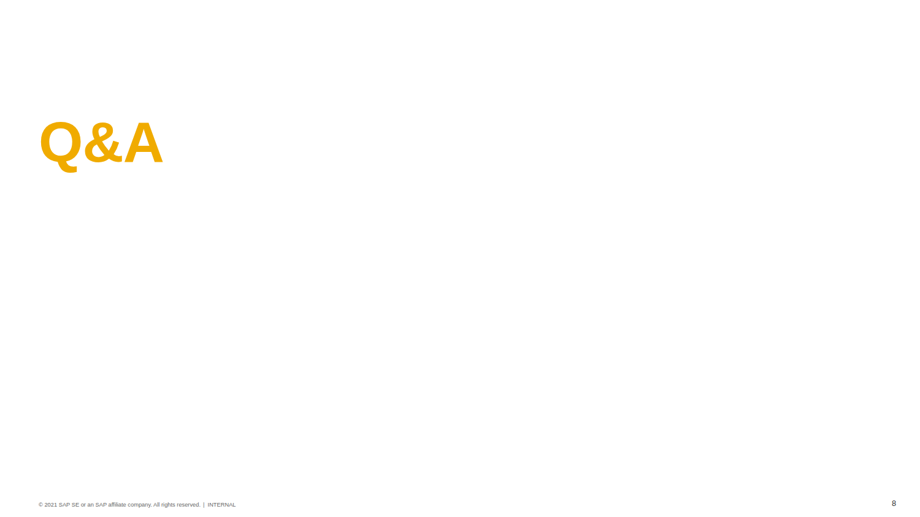Q&A
© 2021 SAP SE or an SAP affiliate company. All rights reserved.∣INTERNAL
8